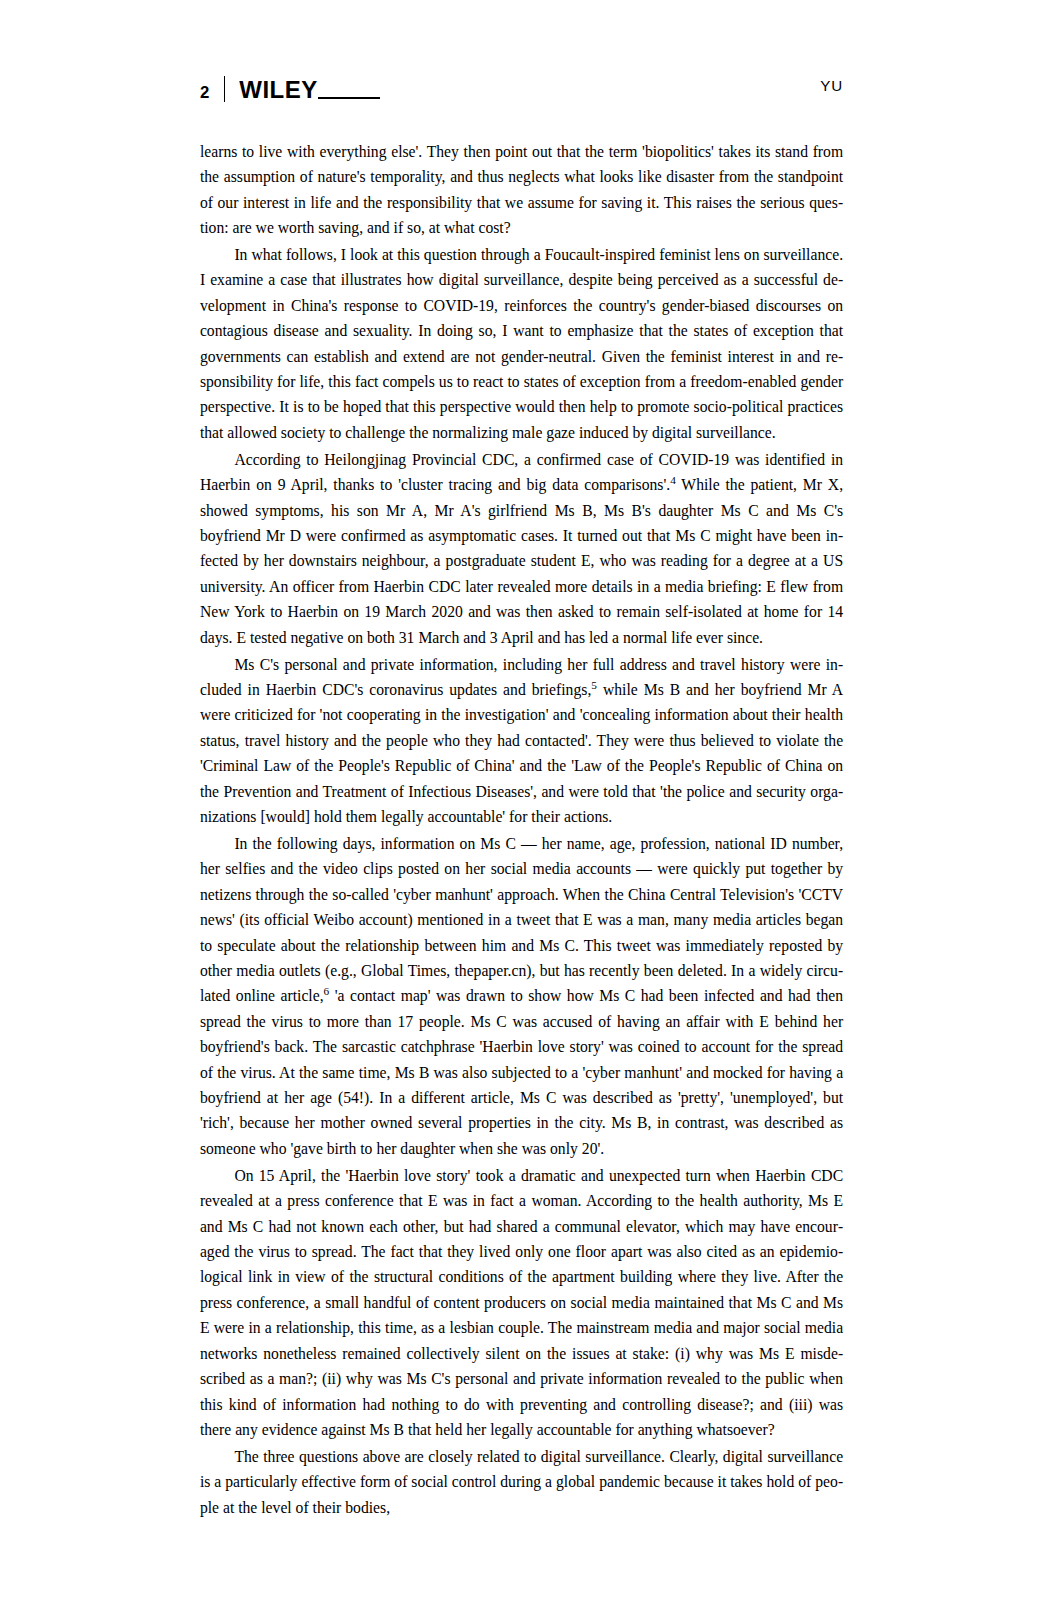2 WILEY
YU
learns to live with everything else'. They then point out that the term 'biopolitics' takes its stand from the assumption of nature's temporality, and thus neglects what looks like disaster from the standpoint of our interest in life and the responsibility that we assume for saving it. This raises the serious question: are we worth saving, and if so, at what cost?
In what follows, I look at this question through a Foucault-inspired feminist lens on surveillance. I examine a case that illustrates how digital surveillance, despite being perceived as a successful development in China's response to COVID-19, reinforces the country's gender-biased discourses on contagious disease and sexuality. In doing so, I want to emphasize that the states of exception that governments can establish and extend are not gender-neutral. Given the feminist interest in and responsibility for life, this fact compels us to react to states of exception from a freedom-enabled gender perspective. It is to be hoped that this perspective would then help to promote socio-political practices that allowed society to challenge the normalizing male gaze induced by digital surveillance.
According to Heilongjinag Provincial CDC, a confirmed case of COVID-19 was identified in Haerbin on 9 April, thanks to 'cluster tracing and big data comparisons'.4 While the patient, Mr X, showed symptoms, his son Mr A, Mr A's girlfriend Ms B, Ms B's daughter Ms C and Ms C's boyfriend Mr D were confirmed as asymptomatic cases. It turned out that Ms C might have been infected by her downstairs neighbour, a postgraduate student E, who was reading for a degree at a US university. An officer from Haerbin CDC later revealed more details in a media briefing: E flew from New York to Haerbin on 19 March 2020 and was then asked to remain self-isolated at home for 14 days. E tested negative on both 31 March and 3 April and has led a normal life ever since.
Ms C's personal and private information, including her full address and travel history were included in Haerbin CDC's coronavirus updates and briefings,5 while Ms B and her boyfriend Mr A were criticized for 'not cooperating in the investigation' and 'concealing information about their health status, travel history and the people who they had contacted'. They were thus believed to violate the 'Criminal Law of the People's Republic of China' and the 'Law of the People's Republic of China on the Prevention and Treatment of Infectious Diseases', and were told that 'the police and security organizations [would] hold them legally accountable' for their actions.
In the following days, information on Ms C — her name, age, profession, national ID number, her selfies and the video clips posted on her social media accounts — were quickly put together by netizens through the so-called 'cyber manhunt' approach. When the China Central Television's 'CCTV news' (its official Weibo account) mentioned in a tweet that E was a man, many media articles began to speculate about the relationship between him and Ms C. This tweet was immediately reposted by other media outlets (e.g., Global Times, thepaper.cn), but has recently been deleted. In a widely circulated online article,6 'a contact map' was drawn to show how Ms C had been infected and had then spread the virus to more than 17 people. Ms C was accused of having an affair with E behind her boyfriend's back. The sarcastic catchphrase 'Haerbin love story' was coined to account for the spread of the virus. At the same time, Ms B was also subjected to a 'cyber manhunt' and mocked for having a boyfriend at her age (54!). In a different article, Ms C was described as 'pretty', 'unemployed', but 'rich', because her mother owned several properties in the city. Ms B, in contrast, was described as someone who 'gave birth to her daughter when she was only 20'.
On 15 April, the 'Haerbin love story' took a dramatic and unexpected turn when Haerbin CDC revealed at a press conference that E was in fact a woman. According to the health authority, Ms E and Ms C had not known each other, but had shared a communal elevator, which may have encouraged the virus to spread. The fact that they lived only one floor apart was also cited as an epidemiological link in view of the structural conditions of the apartment building where they live. After the press conference, a small handful of content producers on social media maintained that Ms C and Ms E were in a relationship, this time, as a lesbian couple. The mainstream media and major social media networks nonetheless remained collectively silent on the issues at stake: (i) why was Ms E misdescribed as a man?; (ii) why was Ms C's personal and private information revealed to the public when this kind of information had nothing to do with preventing and controlling disease?; and (iii) was there any evidence against Ms B that held her legally accountable for anything whatsoever?
The three questions above are closely related to digital surveillance. Clearly, digital surveillance is a particularly effective form of social control during a global pandemic because it takes hold of people at the level of their bodies,